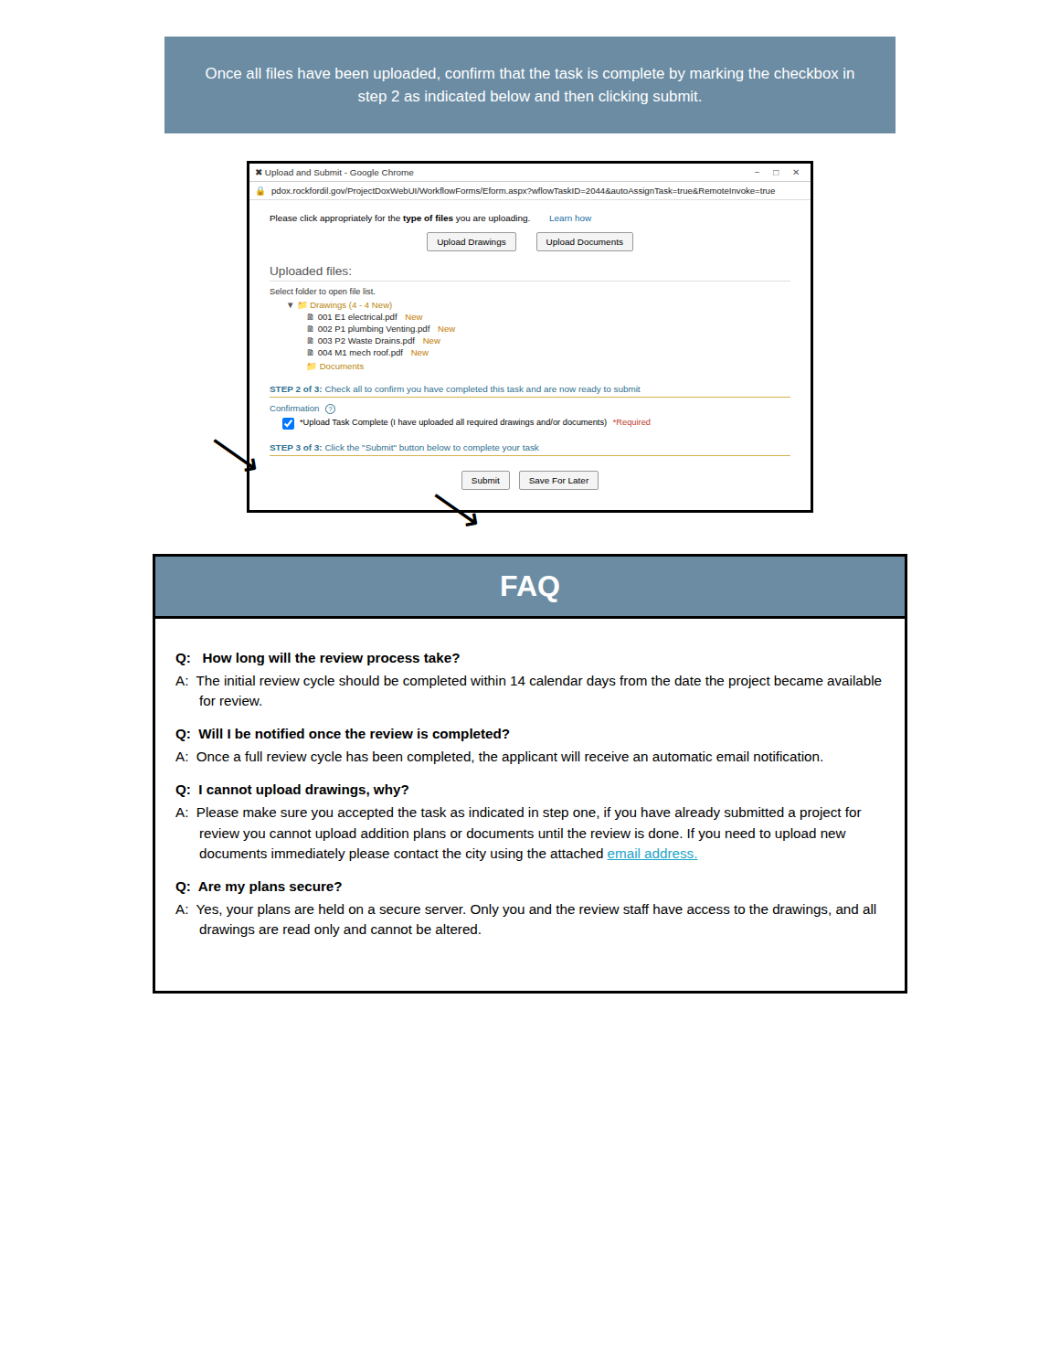Once all files have been uploaded, confirm that the task is complete by marking the checkbox in step 2 as indicated below and then clicking submit.
✖ Upload and Submit - Google Chrome − □ ✕
🔒 pdox.rockfordil.gov/ProjectDoxWebUI/WorkflowForms/Eform.aspx?wflowTaskID=2044&autoAssignTask=true&RemoteInvoke=true
Please click appropriately for the type of files you are uploading. Learn how
Upload Drawings Upload Documents
Uploaded files:
Select folder to open file list.
▼📁 Drawings (4 - 4 New)
🗎 001 E1 electrical.pdf New
🗎 002 P1 plumbing Venting.pdf New
🗎 003 P2 Waste Drains.pdf New
🗎 004 M1 mech roof.pdf New
📁 Documents
STEP 2 of 3: Check all to confirm you have completed this task and are now ready to submit
Confirmation ?
*Upload Task Complete (I have uploaded all required drawings and/or documents) *Required
STEP 3 of 3: Click the "Submit" button below to complete your task
Submit Save For Later
⟶ ⟶
FAQ
Q: How long will the review process take?
A: The initial review cycle should be completed within 14 calendar days from the date the project became available for review.
Q: Will I be notified once the review is completed?
A: Once a full review cycle has been completed, the applicant will receive an automatic email notification.
Q: I cannot upload drawings, why?
A: Please make sure you accepted the task as indicated in step one, if you have already submitted a project for review you cannot upload addition plans or documents until the review is done. If you need to upload new documents immediately please contact the city using the attached email address.
Q: Are my plans secure?
A: Yes, your plans are held on a secure server. Only you and the review staff have access to the drawings, and all drawings are read only and cannot be altered.